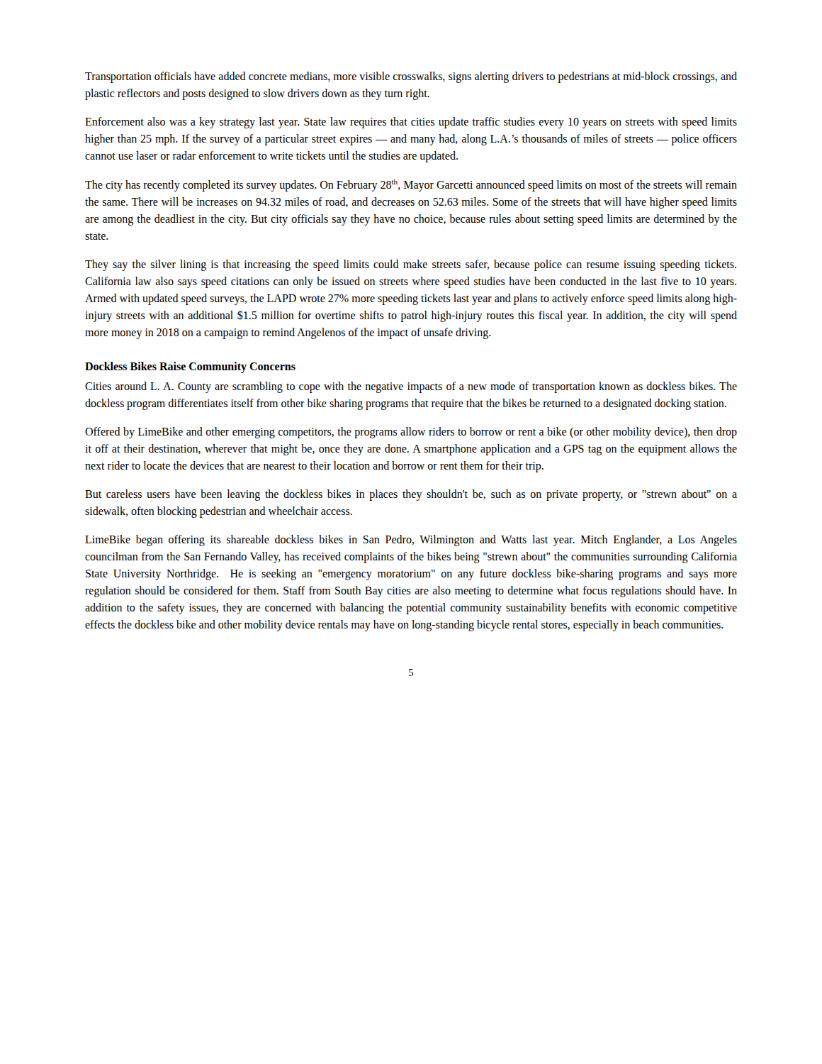Transportation officials have added concrete medians, more visible crosswalks, signs alerting drivers to pedestrians at mid-block crossings, and plastic reflectors and posts designed to slow drivers down as they turn right.
Enforcement also was a key strategy last year. State law requires that cities update traffic studies every 10 years on streets with speed limits higher than 25 mph. If the survey of a particular street expires — and many had, along L.A.’s thousands of miles of streets — police officers cannot use laser or radar enforcement to write tickets until the studies are updated.
The city has recently completed its survey updates. On February 28th, Mayor Garcetti announced speed limits on most of the streets will remain the same. There will be increases on 94.32 miles of road, and decreases on 52.63 miles. Some of the streets that will have higher speed limits are among the deadliest in the city. But city officials say they have no choice, because rules about setting speed limits are determined by the state.
They say the silver lining is that increasing the speed limits could make streets safer, because police can resume issuing speeding tickets. California law also says speed citations can only be issued on streets where speed studies have been conducted in the last five to 10 years. Armed with updated speed surveys, the LAPD wrote 27% more speeding tickets last year and plans to actively enforce speed limits along high-injury streets with an additional $1.5 million for overtime shifts to patrol high-injury routes this fiscal year. In addition, the city will spend more money in 2018 on a campaign to remind Angelenos of the impact of unsafe driving.
Dockless Bikes Raise Community Concerns
Cities around L. A. County are scrambling to cope with the negative impacts of a new mode of transportation known as dockless bikes. The dockless program differentiates itself from other bike sharing programs that require that the bikes be returned to a designated docking station.
Offered by LimeBike and other emerging competitors, the programs allow riders to borrow or rent a bike (or other mobility device), then drop it off at their destination, wherever that might be, once they are done. A smartphone application and a GPS tag on the equipment allows the next rider to locate the devices that are nearest to their location and borrow or rent them for their trip.
But careless users have been leaving the dockless bikes in places they shouldn't be, such as on private property, or "strewn about" on a sidewalk, often blocking pedestrian and wheelchair access.
LimeBike began offering its shareable dockless bikes in San Pedro, Wilmington and Watts last year. Mitch Englander, a Los Angeles councilman from the San Fernando Valley, has received complaints of the bikes being "strewn about" the communities surrounding California State University Northridge. He is seeking an "emergency moratorium" on any future dockless bike-sharing programs and says more regulation should be considered for them. Staff from South Bay cities are also meeting to determine what focus regulations should have. In addition to the safety issues, they are concerned with balancing the potential community sustainability benefits with economic competitive effects the dockless bike and other mobility device rentals may have on long-standing bicycle rental stores, especially in beach communities.
5